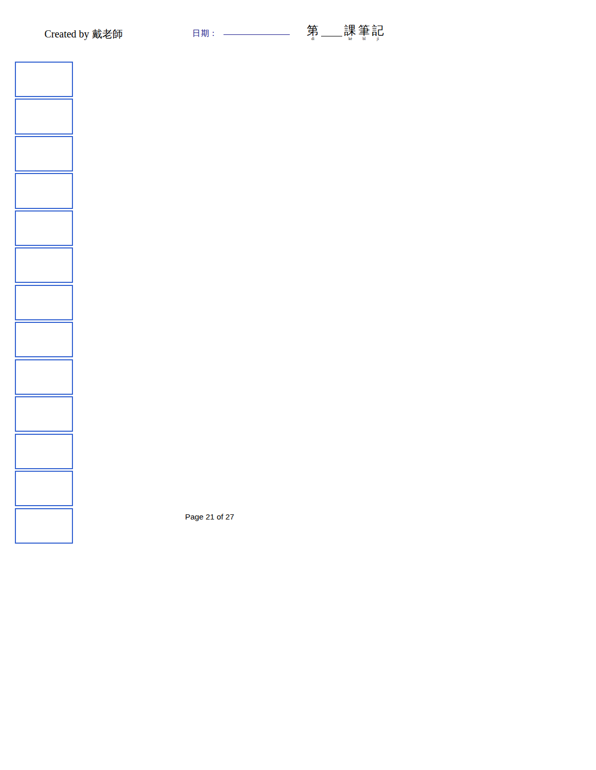Created by 戴老師
日期：
第dì 課kè 筆bǐ 記jì
Page 21 of 27